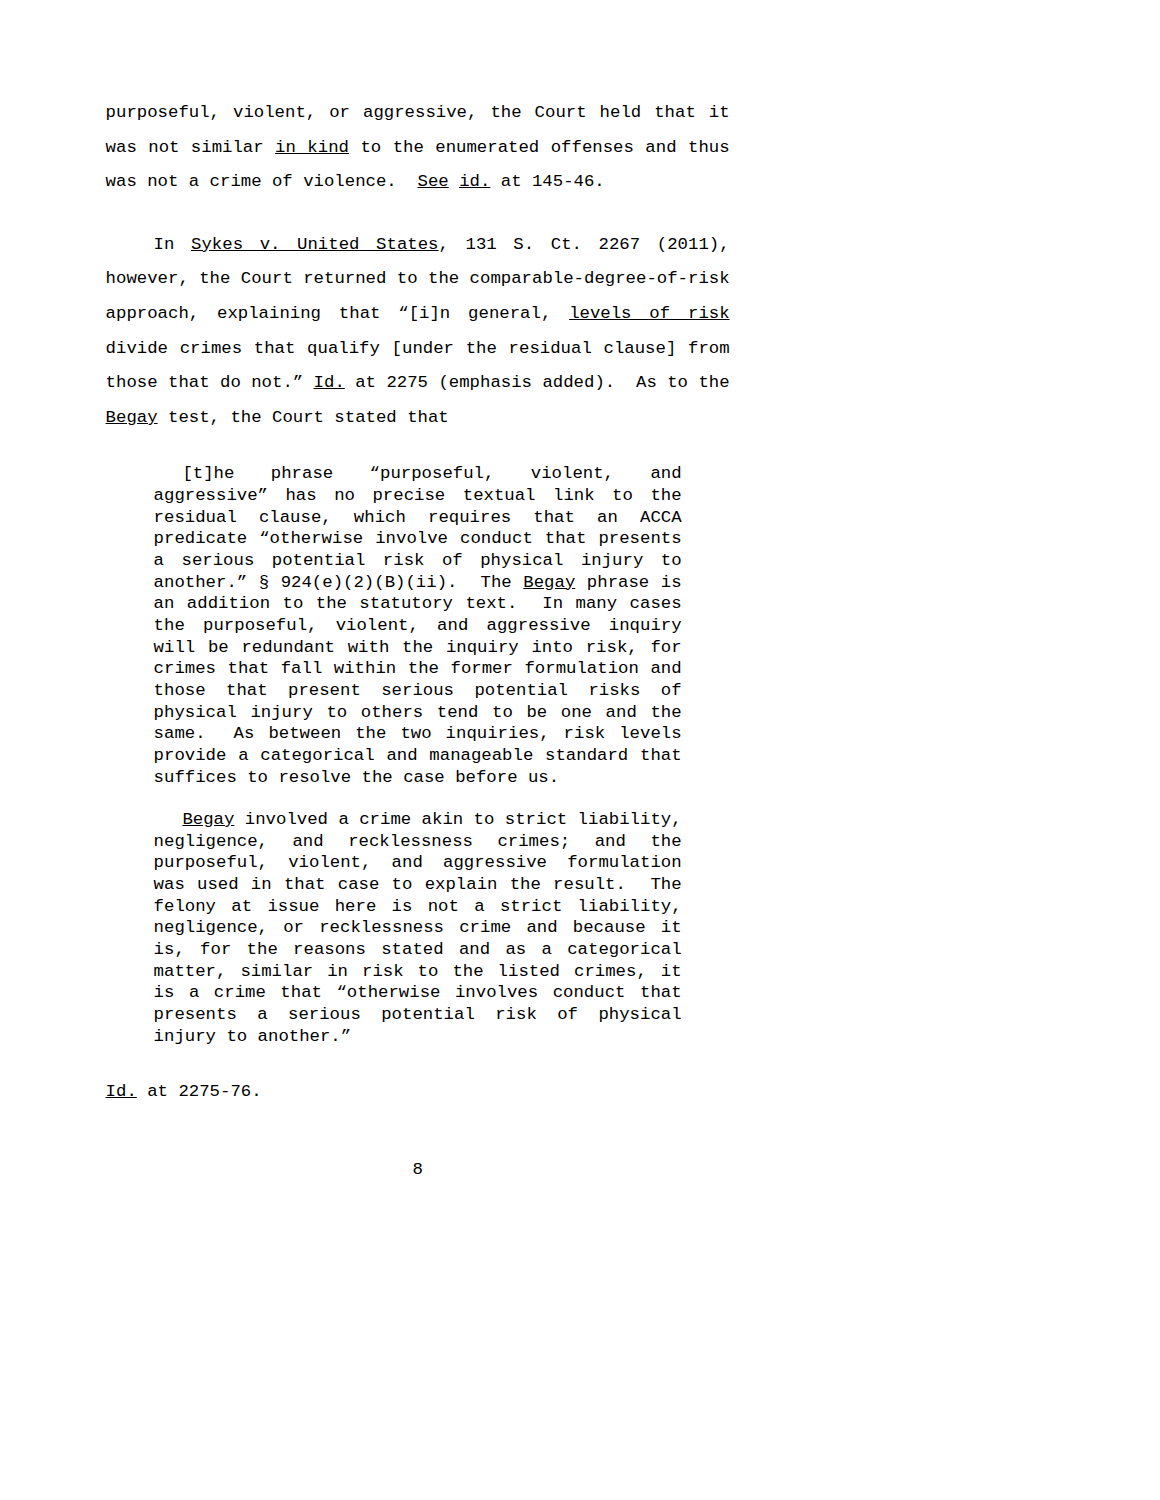purposeful, violent, or aggressive, the Court held that it was not similar in kind to the enumerated offenses and thus was not a crime of violence. See id. at 145-46.
In Sykes v. United States, 131 S. Ct. 2267 (2011), however, the Court returned to the comparable-degree-of-risk approach, explaining that “[i]n general, levels of risk divide crimes that qualify [under the residual clause] from those that do not.” Id. at 2275 (emphasis added). As to the Begay test, the Court stated that
[t]he phrase “purposeful, violent, and aggressive” has no precise textual link to the residual clause, which requires that an ACCA predicate “otherwise involve conduct that presents a serious potential risk of physical injury to another.” § 924(e)(2)(B)(ii). The Begay phrase is an addition to the statutory text. In many cases the purposeful, violent, and aggressive inquiry will be redundant with the inquiry into risk, for crimes that fall within the former formulation and those that present serious potential risks of physical injury to others tend to be one and the same. As between the two inquiries, risk levels provide a categorical and manageable standard that suffices to resolve the case before us.
Begay involved a crime akin to strict liability, negligence, and recklessness crimes; and the purposeful, violent, and aggressive formulation was used in that case to explain the result. The felony at issue here is not a strict liability, negligence, or recklessness crime and because it is, for the reasons stated and as a categorical matter, similar in risk to the listed crimes, it is a crime that “otherwise involves conduct that presents a serious potential risk of physical injury to another.”
Id. at 2275-76.
8